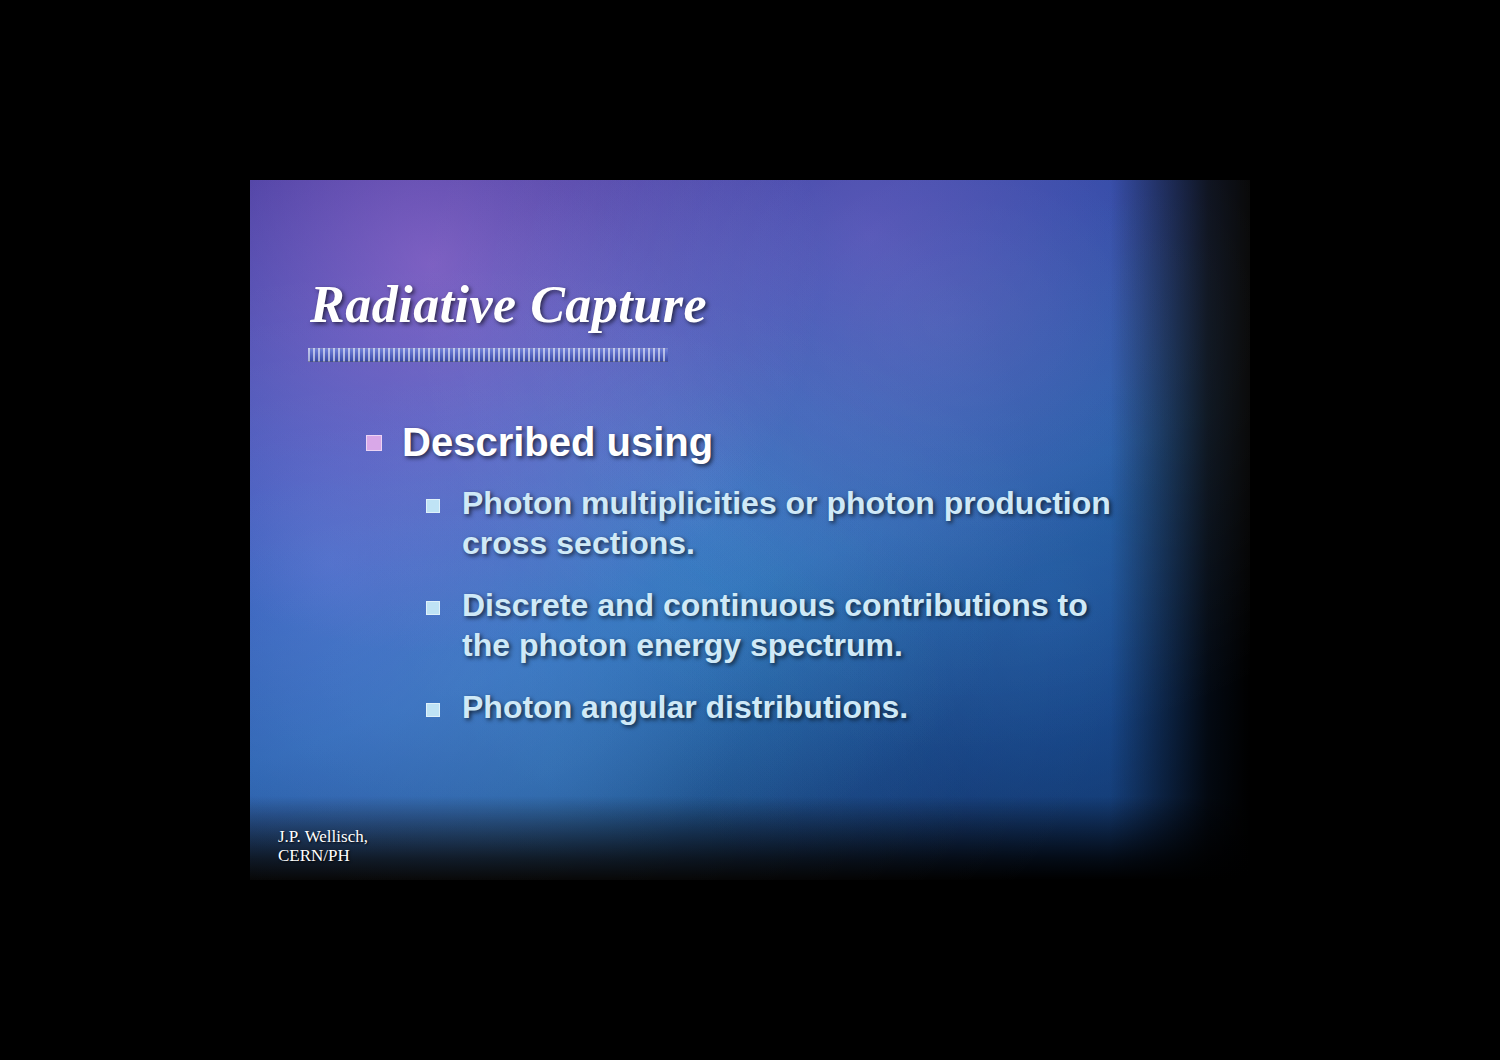Radiative Capture
Described using
Photon multiplicities or photon production cross sections.
Discrete and continuous contributions to the photon energy spectrum.
Photon angular distributions.
J.P. Wellisch,
CERN/PH